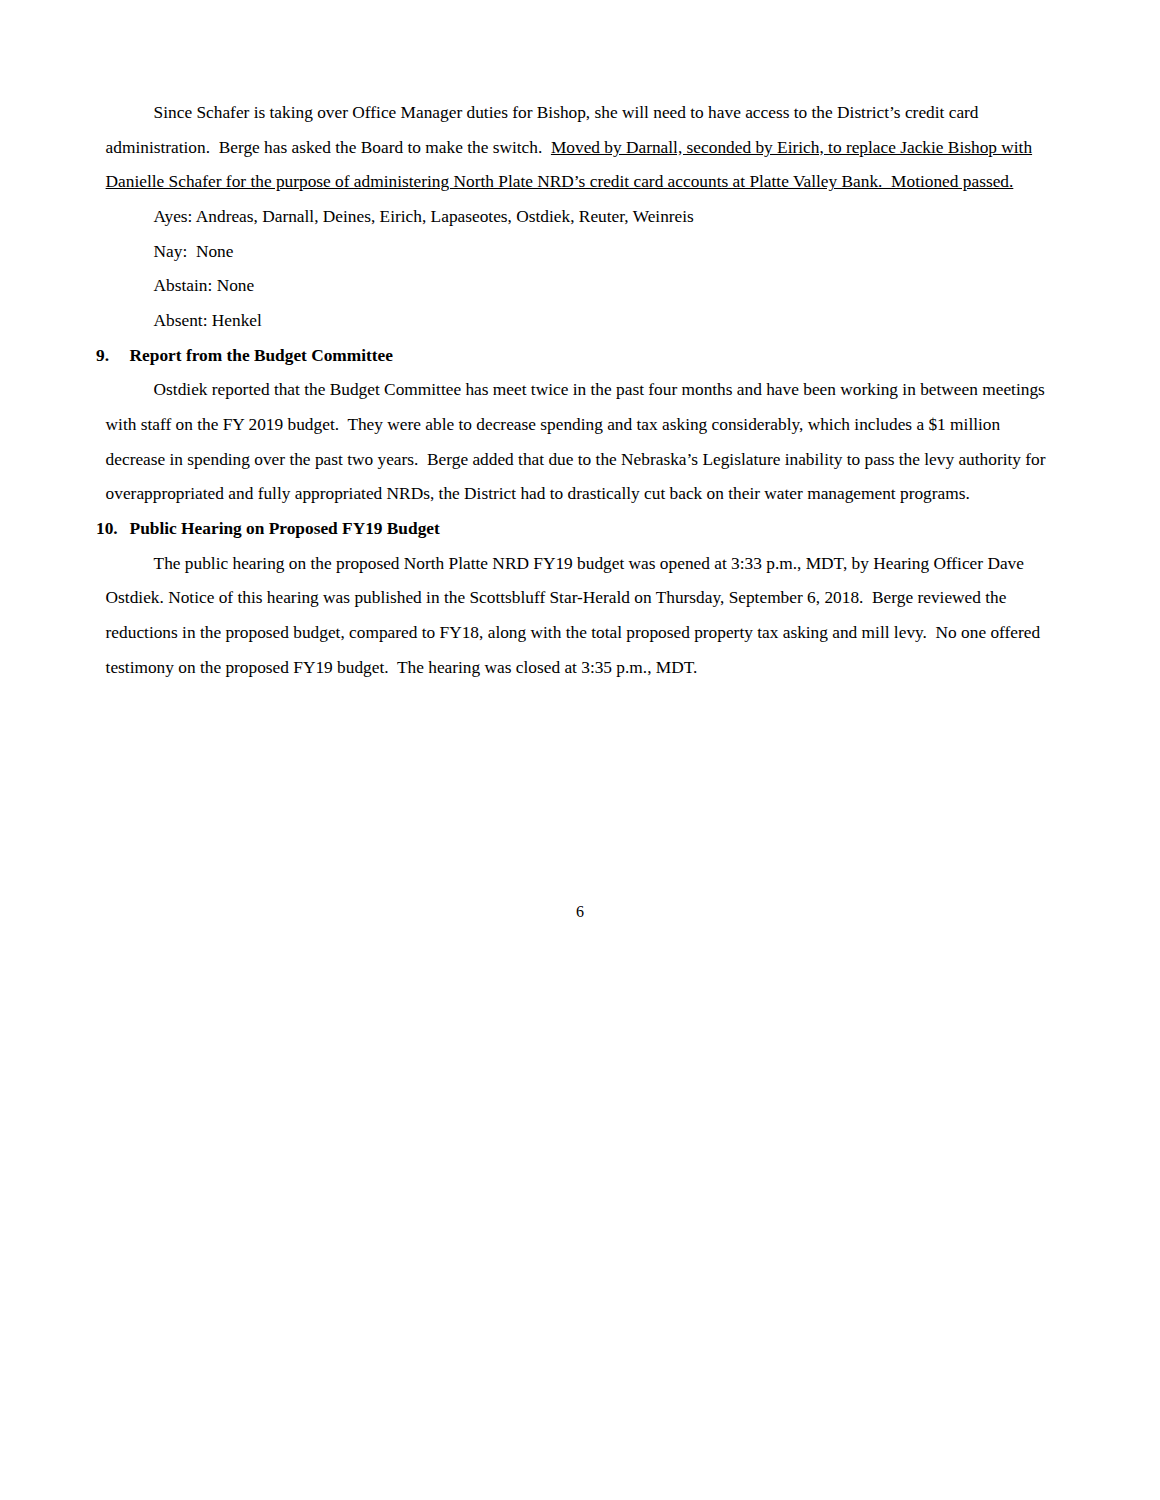Since Schafer is taking over Office Manager duties for Bishop, she will need to have access to the District’s credit card administration. Berge has asked the Board to make the switch. Moved by Darnall, seconded by Eirich, to replace Jackie Bishop with Danielle Schafer for the purpose of administering North Plate NRD’s credit card accounts at Platte Valley Bank. Motioned passed.
Ayes: Andreas, Darnall, Deines, Eirich, Lapaseotes, Ostdiek, Reuter, Weinreis
Nay: None
Abstain: None
Absent: Henkel
9. Report from the Budget Committee
Ostdiek reported that the Budget Committee has meet twice in the past four months and have been working in between meetings with staff on the FY 2019 budget. They were able to decrease spending and tax asking considerably, which includes a $1 million decrease in spending over the past two years. Berge added that due to the Nebraska’s Legislature inability to pass the levy authority for overappropriated and fully appropriated NRDs, the District had to drastically cut back on their water management programs.
10. Public Hearing on Proposed FY19 Budget
The public hearing on the proposed North Platte NRD FY19 budget was opened at 3:33 p.m., MDT, by Hearing Officer Dave Ostdiek. Notice of this hearing was published in the Scottsbluff Star-Herald on Thursday, September 6, 2018. Berge reviewed the reductions in the proposed budget, compared to FY18, along with the total proposed property tax asking and mill levy. No one offered testimony on the proposed FY19 budget. The hearing was closed at 3:35 p.m., MDT.
6